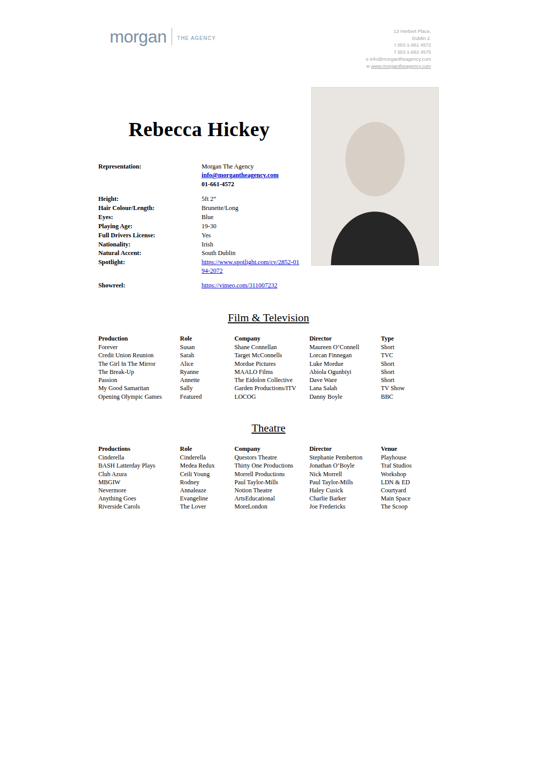morgan The Agency
13 Herbert Place,
Dublin 2.
t 353-1-661 4572
f 353-1-662 4575
e info@morgantheagency.com
w www.morgantheagency.com
Rebecca Hickey
| Representation: | Morgan The Agency |
| | info@morgantheagency.com |
| | 01-661-4572 |
| Height: | 5ft 2” |
| Hair Colour/Length: | Brunette/Long |
| Eyes: | Blue |
| Playing Age: | 19-30 |
| Full Drivers License: | Yes |
| Nationality: | Irish |
| Natural Accent: | South Dublin |
| Spotlight: | https://www.spotlight.com/cv/2852-0194-2072 |
| Showreel: | https://vimeo.com/311007232 |
Film & Television
| Production | Role | Company | Director | Type |
| --- | --- | --- | --- | --- |
| Forever | Susan | Shane Connellan | Maureen O’Connell | Short |
| Credit Union Reunion | Sarah | Target McConnells | Lorcan Finnegan | TVC |
| The Girl In The Mirror | Alice | Mordue Pictures | Luke Mordue | Short |
| The Break-Up | Ryanne | MAALO Films | Abiola Ogunbiyi | Short |
| Passion | Annette | The Eidolon Collective | Dave Ware | Short |
| My Good Samaritan | Sally | Garden Productions/ITV | Lana Salah | TV Show |
| Opening Olympic Games | Featured | LOCOG | Danny Boyle | BBC |
Theatre
| Productions | Role | Company | Director | Venue |
| --- | --- | --- | --- | --- |
| Cinderella | Cinderella | Questors Theatre | Stephanie Pemberton | Playhouse |
| BASH Latterday Plays | Medea Redux | Thirty One Productions | Jonathan O’Boyle | Traf Studios |
| Club Azura | Ceili Young | Morrell Productions | Nick Morrell | Workshop |
| MBGIW | Rodney | Paul Taylor-Mills | Paul Taylor-Mills | LDN & ED |
| Nevermore | Annaleaze | Notion Theatre | Haley Cusick | Courtyard |
| Anything Goes | Evangeline | ArtsEducational | Charlie Barker | Main Space |
| Riverside Carols | The Lover | MoreLondon | Joe Fredericks | The Scoop |